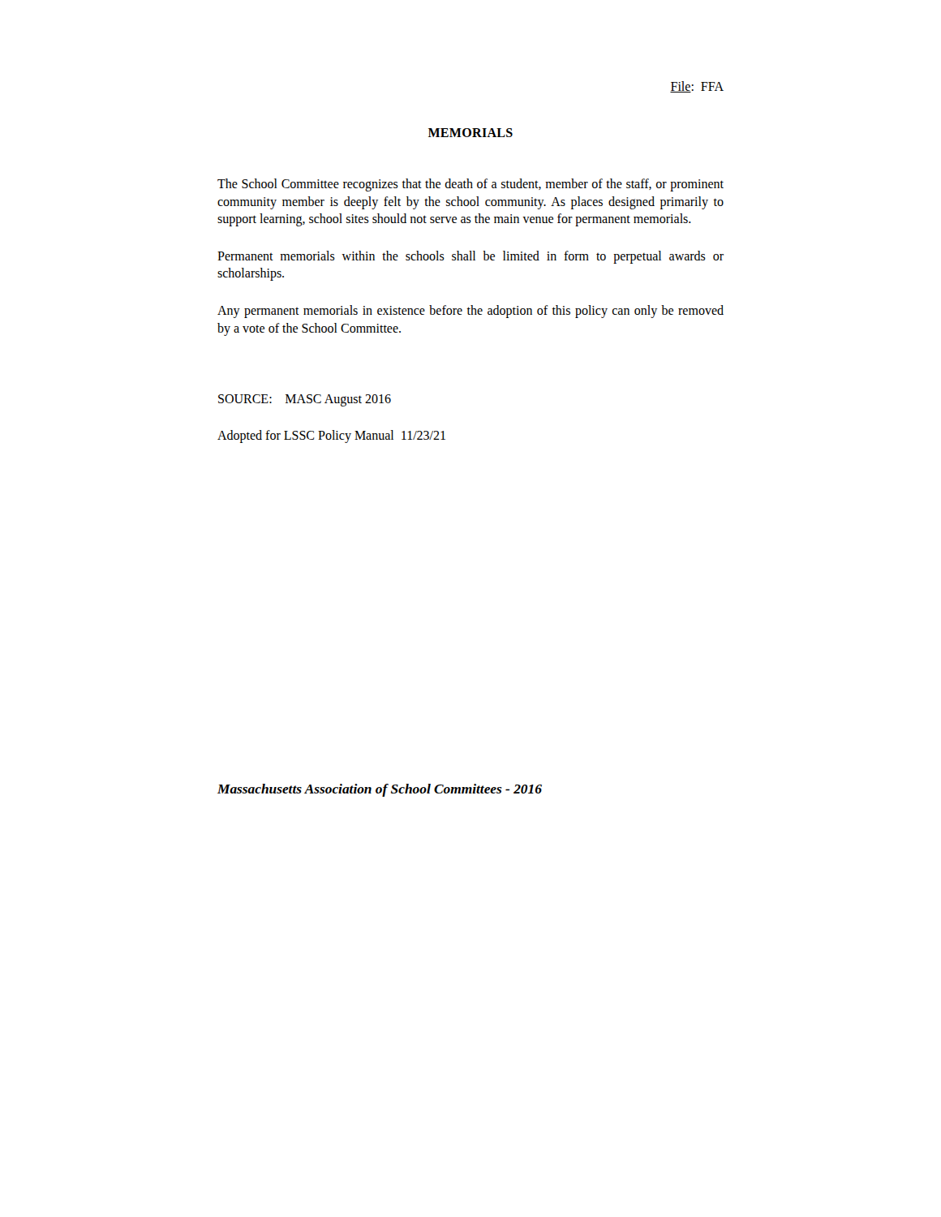File: FFA
MEMORIALS
The School Committee recognizes that the death of a student, member of the staff, or prominent community member is deeply felt by the school community. As places designed primarily to support learning, school sites should not serve as the main venue for permanent memorials.
Permanent memorials within the schools shall be limited in form to perpetual awards or scholarships.
Any permanent memorials in existence before the adoption of this policy can only be removed by a vote of the School Committee.
SOURCE: MASC August 2016
Adopted for LSSC Policy Manual 11/23/21
Massachusetts Association of School Committees - 2016